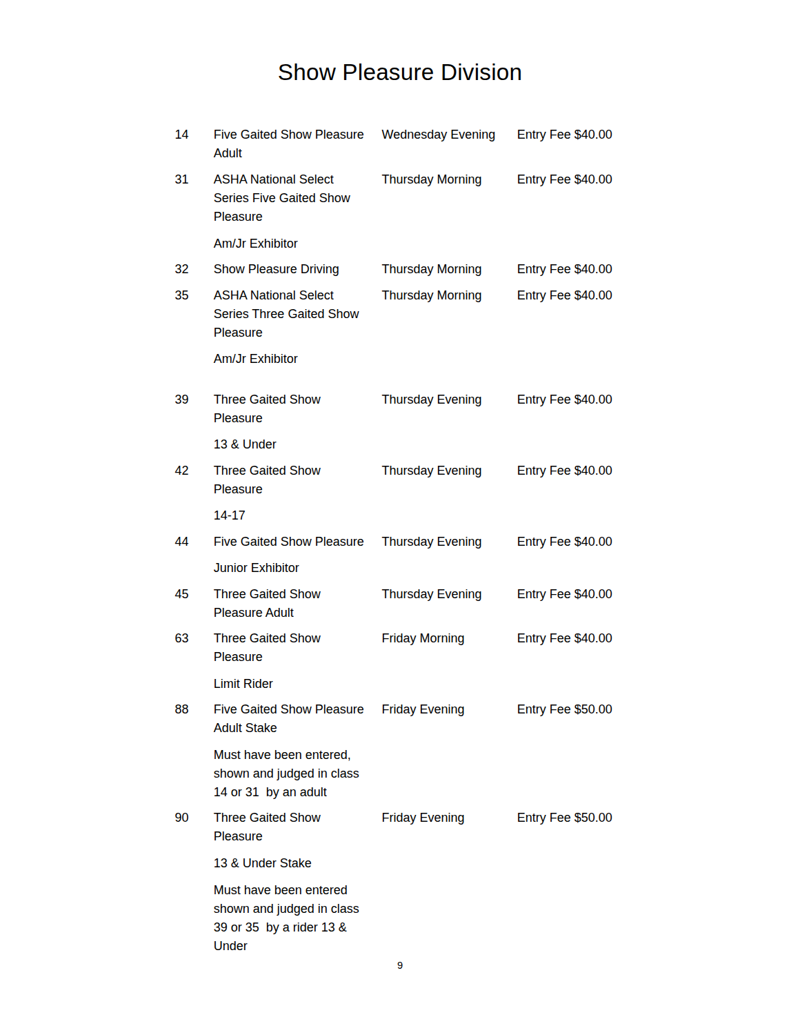Show Pleasure Division
| 14 | Five Gaited Show Pleasure Adult | Wednesday Evening | Entry Fee $40.00 |
| 31 | ASHA National Select Series Five Gaited Show Pleasure Am/Jr Exhibitor | Thursday Morning | Entry Fee $40.00 |
| 32 | Show Pleasure Driving | Thursday Morning | Entry Fee $40.00 |
| 35 | ASHA National Select Series Three Gaited Show Pleasure Am/Jr Exhibitor | Thursday Morning | Entry Fee $40.00 |
| 39 | Three Gaited Show Pleasure 13 & Under | Thursday Evening | Entry Fee $40.00 |
| 42 | Three Gaited Show Pleasure 14-17 | Thursday Evening | Entry Fee $40.00 |
| 44 | Five Gaited Show Pleasure Junior Exhibitor | Thursday Evening | Entry Fee $40.00 |
| 45 | Three Gaited Show Pleasure Adult | Thursday Evening | Entry Fee $40.00 |
| 63 | Three Gaited Show Pleasure Limit Rider | Friday Morning | Entry Fee $40.00 |
| 88 | Five Gaited Show Pleasure Adult Stake Must have been entered, shown and judged in class 14 or 31 by an adult | Friday Evening | Entry Fee $50.00 |
| 90 | Three Gaited Show Pleasure 13 & Under Stake Must have been entered shown and judged in class 39 or 35 by a rider 13 & Under | Friday Evening | Entry Fee $50.00 |
9